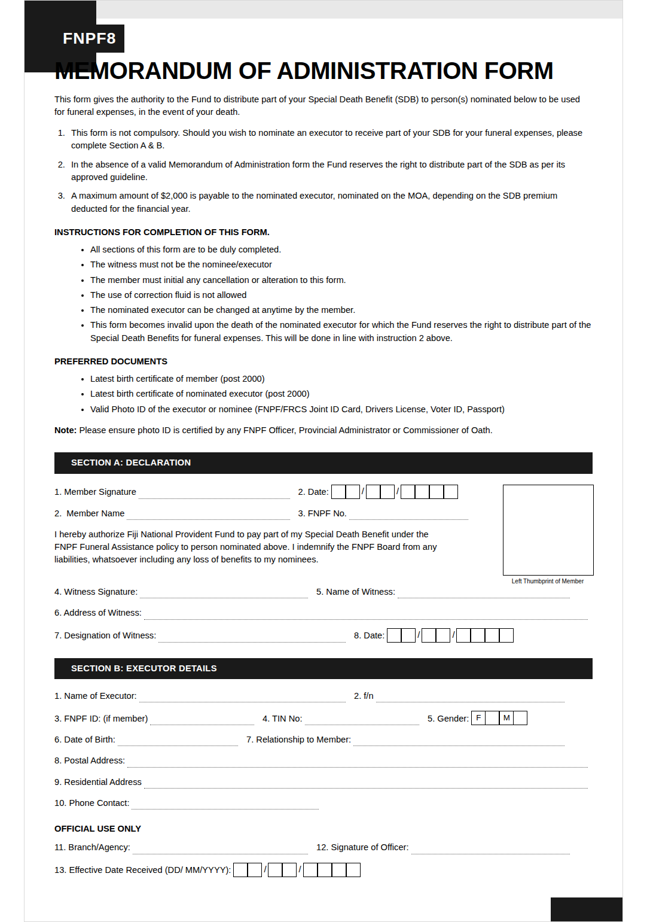FNPF8
MEMORANDUM OF ADMINISTRATION FORM
This form gives the authority to the Fund to distribute part of your Special Death Benefit (SDB) to person(s) nominated below to be used for funeral expenses, in the event of your death.
This form is not compulsory. Should you wish to nominate an executor to receive part of your SDB for your funeral expenses, please complete Section A & B.
In the absence of a valid Memorandum of Administration form the Fund reserves the right to distribute part of the SDB as per its approved guideline.
A maximum amount of $2,000 is payable to the nominated executor, nominated on the MOA, depending on the SDB premium deducted for the financial year.
Instructions for completion of this form.
All sections of this form are to be duly completed.
The witness must not be the nominee/executor
The member must initial any cancellation or alteration to this form.
The use of correction fluid is not allowed
The nominated executor can be changed at anytime by the member.
This form becomes invalid upon the death of the nominated executor for which the Fund reserves the right to distribute part of the Special Death Benefits for funeral expenses. This will be done in line with instruction 2 above.
Preferred Documents
Latest birth certificate of member (post 2000)
Latest birth certificate of nominated executor (post 2000)
Valid Photo ID of the executor or nominee (FNPF/FRCS Joint ID Card, Drivers License, Voter ID, Passport)
Note: Please ensure photo ID is certified by any FNPF Officer, Provincial Administrator or Commissioner of Oath.
SECTION A: DECLARATION
Left Thumbprint of Member
1. Member Signature
2. Date: / /
2. Member Name
3. FNPF No.
I hereby authorize Fiji National Provident Fund to pay part of my Special Death Benefit under the FNPF Funeral Assistance policy to person nominated above. I indemnify the FNPF Board from any liabilities, whatsoever including any loss of benefits to my nominees.
4. Witness Signature:
5. Name of Witness:
6. Address of Witness:
7. Designation of Witness:
8. Date: / /
SECTION B: EXECUTOR DETAILS
1. Name of Executor:
2. f/n
3. FNPF ID: (if member)
4. TIN No:
5. Gender: F M
6. Date of Birth:
7. Relationship to Member:
8. Postal Address:
9. Residential Address
10. Phone Contact:
Official Use Only
11. Branch/Agency:
12. Signature of Officer:
13. Effective Date Received (DD/ MM/YYYY): / /
3